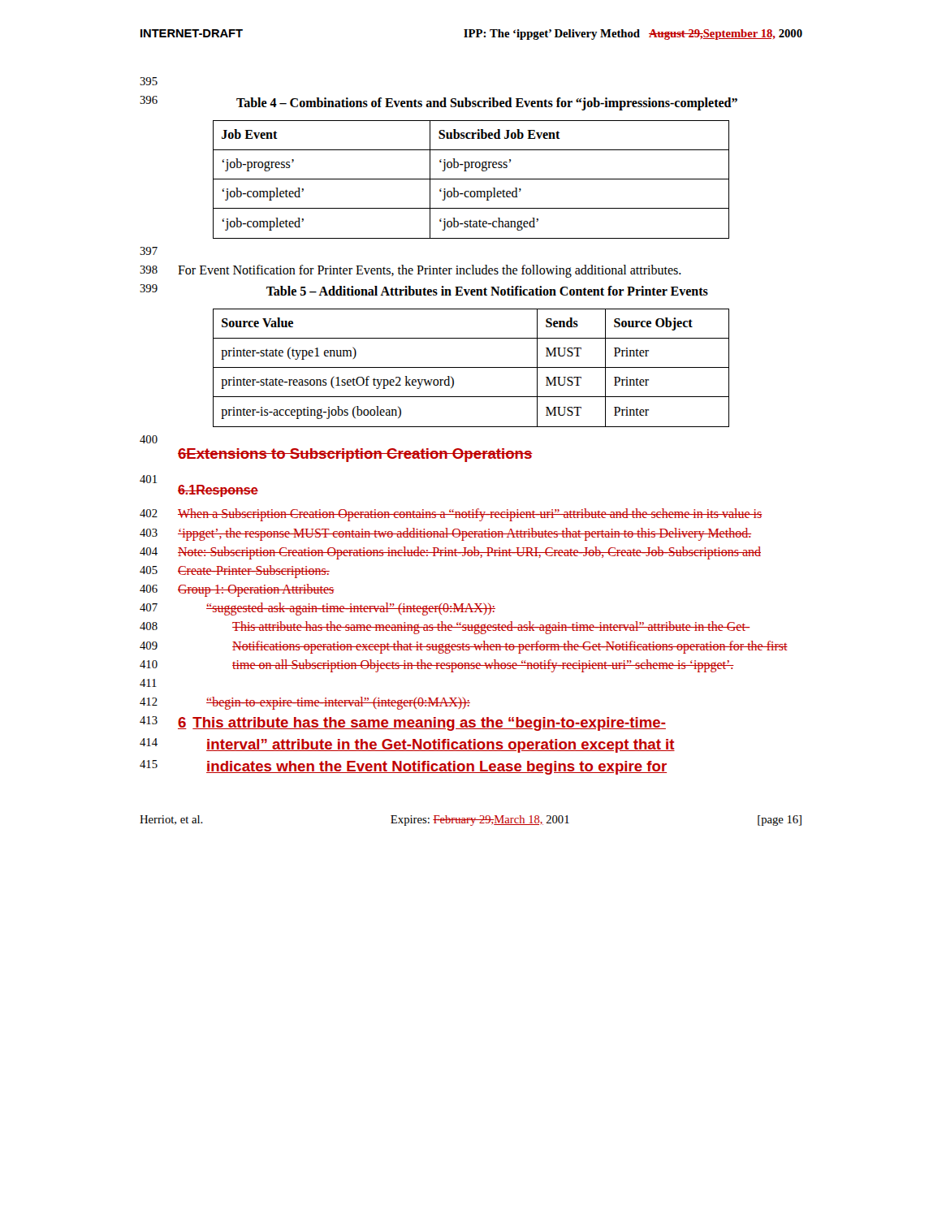INTERNET-DRAFT
IPP: The ‘ippget’ Delivery Method August 29, September 18, 2000
395
396
Table 4 – Combinations of Events and Subscribed Events for “job-impressions-completed”
| Job Event | Subscribed Job Event |
| --- | --- |
| ‘job-progress’ | ‘job-progress’ |
| ‘job-completed’ | ‘job-completed’ |
| ‘job-completed’ | ‘job-state-changed’ |
397
398 For Event Notification for Printer Events, the Printer includes the following additional attributes.
399
Table 5 – Additional Attributes in Event Notification Content for Printer Events
| Source Value | Sends | Source Object |
| --- | --- | --- |
| printer-state (type1 enum) | MUST | Printer |
| printer-state-reasons (1setOf type2 keyword) | MUST | Printer |
| printer-is-accepting-jobs (boolean) | MUST | Printer |
400
6Extensions to Subscription Creation Operations
401
6.1Response
402 When a Subscription Creation Operation contains a “notify-recipient-uri” attribute and the scheme in its value is
403 ‘ippget’, the response MUST contain two additional Operation Attributes that pertain to this Delivery Method.
404 Note: Subscription Creation Operations include: Print-Job, Print-URI, Create-Job, Create-Job-Subscriptions and
405 Create-Printer-Subscriptions.
406 Group 1: Operation Attributes
407
“suggested-ask-again-time-interval” (integer(0:MAX)):
408
This attribute has the same meaning as the “suggested-ask-again-time-interval” attribute in the Get-
409
Notifications operation except that it suggests when to perform the Get-Notifications operation for the first
410
time on all Subscription Objects in the response whose “notify-recipient-uri” scheme is ‘ippget’.
411
412
“begin-to-expire-time-interval” (integer(0:MAX)):
413 6 This attribute has the same meaning as the “begin-to-expire-time-
414
interval” attribute in the Get-Notifications operation except that it
415
indicates when the Event Notification Lease begins to expire for
Herriot, et al.
Expires: February 29, March 18, 2001
[page 16]